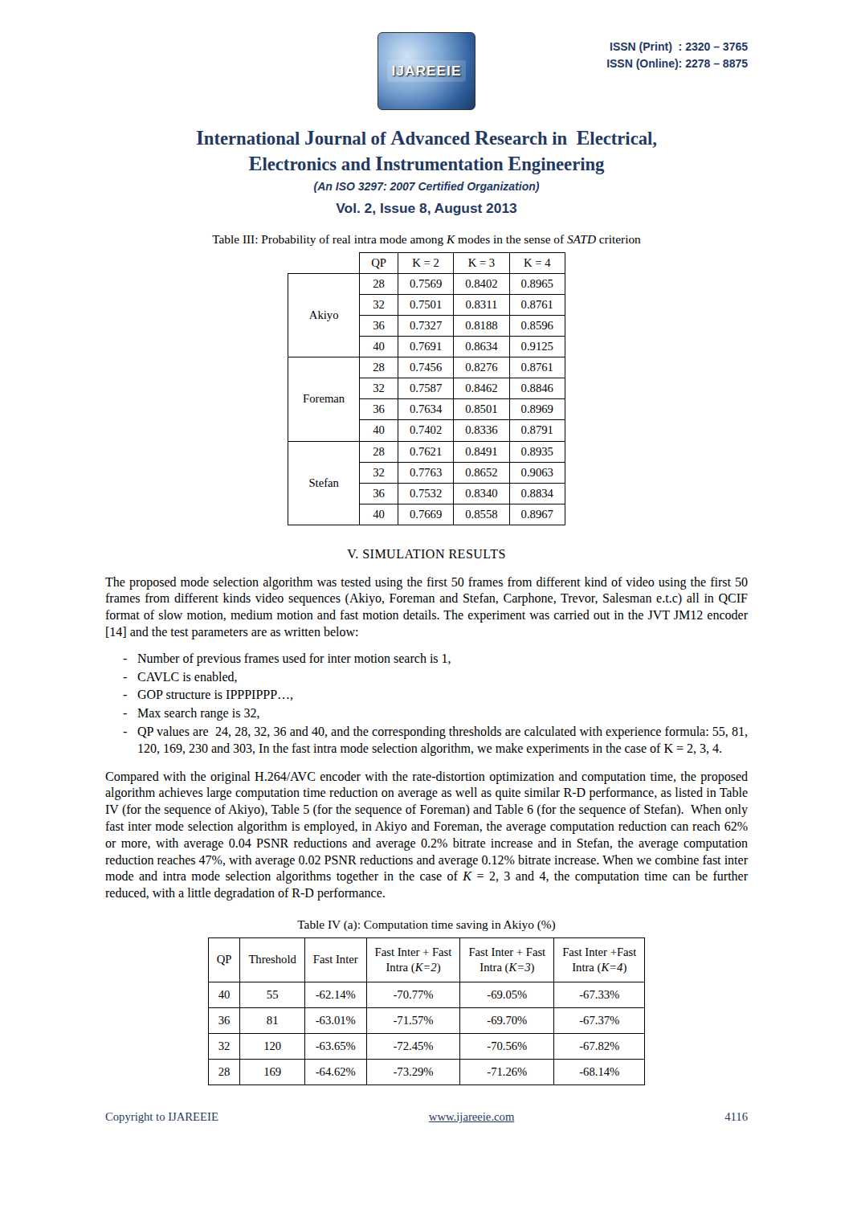IJAREEIE
ISSN (Print) : 2320 – 3765
ISSN (Online): 2278 – 8875
International Journal of Advanced Research in Electrical,
Electronics and Instrumentation Engineering
(An ISO 3297: 2007 Certified Organization)
Vol. 2, Issue 8, August 2013
Table III: Probability of real intra mode among K modes in the sense of SATD criterion
| | QP | K = 2 | K = 3 | K = 4 |
| Akiyo | 28 | 0.7569 | 0.8402 | 0.8965 |
| 32 | 0.7501 | 0.8311 | 0.8761 |
| 36 | 0.7327 | 0.8188 | 0.8596 |
| 40 | 0.7691 | 0.8634 | 0.9125 |
| Foreman | 28 | 0.7456 | 0.8276 | 0.8761 |
| 32 | 0.7587 | 0.8462 | 0.8846 |
| 36 | 0.7634 | 0.8501 | 0.8969 |
| 40 | 0.7402 | 0.8336 | 0.8791 |
| Stefan | 28 | 0.7621 | 0.8491 | 0.8935 |
| 32 | 0.7763 | 0.8652 | 0.9063 |
| 36 | 0.7532 | 0.8340 | 0.8834 |
| 40 | 0.7669 | 0.8558 | 0.8967 |
V. SIMULATION RESULTS
The proposed mode selection algorithm was tested using the first 50 frames from different kind of video using the first 50 frames from different kinds video sequences (Akiyo, Foreman and Stefan, Carphone, Trevor, Salesman e.t.c) all in QCIF format of slow motion, medium motion and fast motion details. The experiment was carried out in the JVT JM12 encoder [14] and the test parameters are as written below:
Number of previous frames used for inter motion search is 1,
CAVLC is enabled,
GOP structure is IPPPIPPP…,
Max search range is 32,
QP values are 24, 28, 32, 36 and 40, and the corresponding thresholds are calculated with experience formula: 55, 81, 120, 169, 230 and 303, In the fast intra mode selection algorithm, we make experiments in the case of K = 2, 3, 4.
Compared with the original H.264/AVC encoder with the rate-distortion optimization and computation time, the proposed algorithm achieves large computation time reduction on average as well as quite similar R-D performance, as listed in Table IV (for the sequence of Akiyo), Table 5 (for the sequence of Foreman) and Table 6 (for the sequence of Stefan). When only fast inter mode selection algorithm is employed, in Akiyo and Foreman, the average computation reduction can reach 62% or more, with average 0.04 PSNR reductions and average 0.2% bitrate increase and in Stefan, the average computation reduction reaches 47%, with average 0.02 PSNR reductions and average 0.12% bitrate increase. When we combine fast inter mode and intra mode selection algorithms together in the case of K = 2, 3 and 4, the computation time can be further reduced, with a little degradation of R-D performance.
Table IV (a): Computation time saving in Akiyo (%)
| QP | Threshold | Fast Inter | Fast Inter + Fast Intra ( K=2 ) | Fast Inter + Fast Intra ( K=3 ) | Fast Inter +Fast Intra ( K=4 ) |
| --- | --- | --- | --- | --- | --- |
| 40 | 55 | -62.14% | -70.77% | -69.05% | -67.33% |
| 36 | 81 | -63.01% | -71.57% | -69.70% | -67.37% |
| 32 | 120 | -63.65% | -72.45% | -70.56% | -67.82% |
| 28 | 169 | -64.62% | -73.29% | -71.26% | -68.14% |
Copyright to IJAREEIE www.ijareeie.com 4116